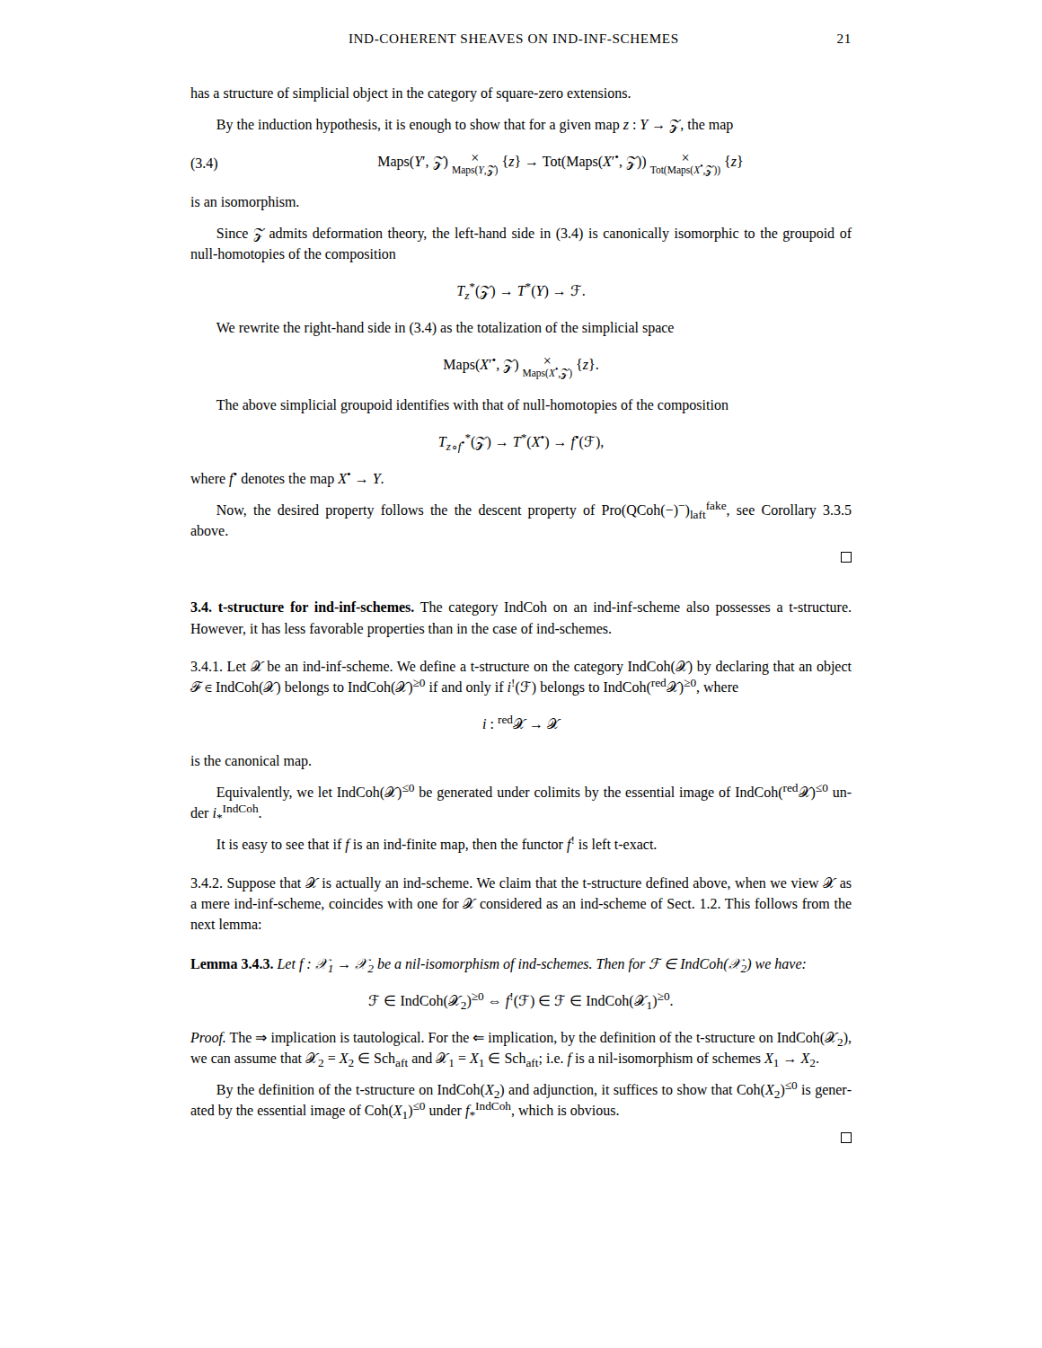IND-COHERENT SHEAVES ON IND-INF-SCHEMES 21
has a structure of simplicial object in the category of square-zero extensions.
By the induction hypothesis, it is enough to show that for a given map z : Y → 𝒵, the map
(3.4) Maps(Y′, 𝒵) ×Maps(Y,𝒵) {z} → Tot(Maps(X′•, 𝒵)) ×Tot(Maps(X•,𝒵)) {z}
is an isomorphism.
Since 𝒵 admits deformation theory, the left-hand side in (3.4) is canonically isomorphic to the groupoid of null-homotopies of the composition
Tz*(𝒵) → T*(Y) → ℱ.
We rewrite the right-hand side in (3.4) as the totalization of the simplicial space
Maps(X′•, 𝒵) ×Maps(X•,𝒵) {z}.
The above simplicial groupoid identifies with that of null-homotopies of the composition
Tz∘f•*(𝒵) → T*(X•) → f•(ℱ),
where f• denotes the map X• → Y.
Now, the desired property follows the the descent property of Pro(QCoh(−)−)laftfake, see Corollary 3.3.5 above.
3.4. t-structure for ind-inf-schemes. The category IndCoh on an ind-inf-scheme also possesses a t-structure. However, it has less favorable properties than in the case of ind-schemes.
3.4.1. Let 𝒳 be an ind-inf-scheme. We define a t-structure on the category IndCoh(𝒳) by declaring that an object ℱ ∈ IndCoh(𝒳) belongs to IndCoh(𝒳)≥0 if and only if i!(ℱ) belongs to IndCoh(red𝒳)≥0, where
i : red𝒳 → 𝒳
is the canonical map.
Equivalently, we let IndCoh(𝒳)≤0 be generated under colimits by the essential image of IndCoh(red𝒳)≤0 under i*IndCoh.
It is easy to see that if f is an ind-finite map, then the functor f! is left t-exact.
3.4.2. Suppose that 𝒳 is actually an ind-scheme. We claim that the t-structure defined above, when we view 𝒳 as a mere ind-inf-scheme, coincides with one for 𝒳 considered as an ind-scheme of Sect. 1.2. This follows from the next lemma:
Lemma 3.4.3. Let f : 𝒳1 → 𝒳2 be a nil-isomorphism of ind-schemes. Then for ℱ ∈ IndCoh(𝒳2) we have:
ℱ ∈ IndCoh(𝒳2)≥0 ⇔ f!(ℱ) ∈ ℱ ∈ IndCoh(𝒳1)≥0.
Proof. The ⇒ implication is tautological. For the ⇐ implication, by the definition of the t-structure on IndCoh(𝒳2), we can assume that 𝒳2 = X2 ∈ Schaft and 𝒳1 = X1 ∈ Schaft; i.e. f is a nil-isomorphism of schemes X1 → X2.
By the definition of the t-structure on IndCoh(X2) and adjunction, it suffices to show that Coh(X2)≤0 is generated by the essential image of Coh(X1)≤0 under f*IndCoh, which is obvious.